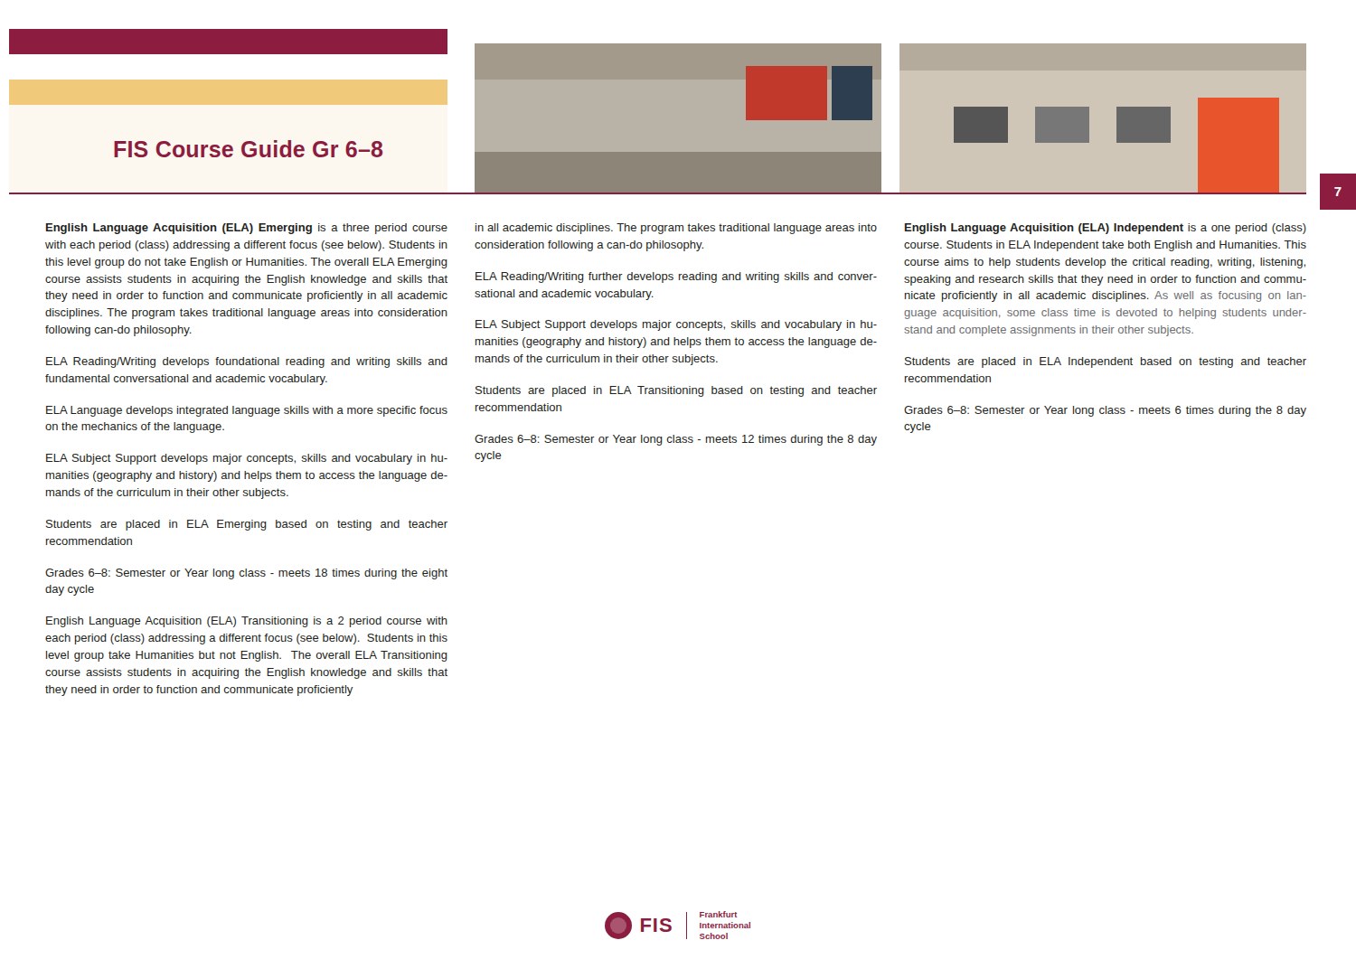FIS Course Guide Gr 6–8
7
English Language Acquisition (ELA) Emerging is a three period course with each period (class) addressing a different focus (see below). Students in this level group do not take English or Humanities. The overall ELA Emerging course assists students in acquiring the English knowledge and skills that they need in order to function and communicate proficiently in all academic disciplines. The program takes traditional language areas into consideration following can-do philosophy.
ELA Reading/Writing develops foundational reading and writing skills and fundamental conversational and academic vocabulary.
ELA Language develops integrated language skills with a more specific focus on the mechanics of the language.
ELA Subject Support develops major concepts, skills and vocabulary in humanities (geography and history) and helps them to access the language demands of the curriculum in their other subjects.
Students are placed in ELA Emerging based on testing and teacher recommendation
Grades 6–8: Semester or Year long class - meets 18 times during the eight day cycle
English Language Acquisition (ELA) Transitioning is a 2 period course with each period (class) addressing a different focus (see below). Students in this level group take Humanities but not English. The overall ELA Transitioning course assists students in acquiring the English knowledge and skills that they need in order to function and communicate proficiently
in all academic disciplines. The program takes traditional language areas into consideration following a can-do philosophy.
ELA Reading/Writing further develops reading and writing skills and conversational and academic vocabulary.
ELA Subject Support develops major concepts, skills and vocabulary in humanities (geography and history) and helps them to access the language demands of the curriculum in their other subjects.
Students are placed in ELA Transitioning based on testing and teacher recommendation
Grades 6–8: Semester or Year long class - meets 12 times during the 8 day cycle
English Language Acquisition (ELA) Independent is a one period (class) course. Students in ELA Independent take both English and Humanities. This course aims to help students develop the critical reading, writing, listening, speaking and research skills that they need in order to function and communicate proficiently in all academic disciplines. As well as focusing on language acquisition, some class time is devoted to helping students understand and complete assignments in their other subjects.
Students are placed in ELA Independent based on testing and teacher recommendation
Grades 6–8: Semester or Year long class - meets 6 times during the 8 day cycle
FIS
Frankfurt
International
School